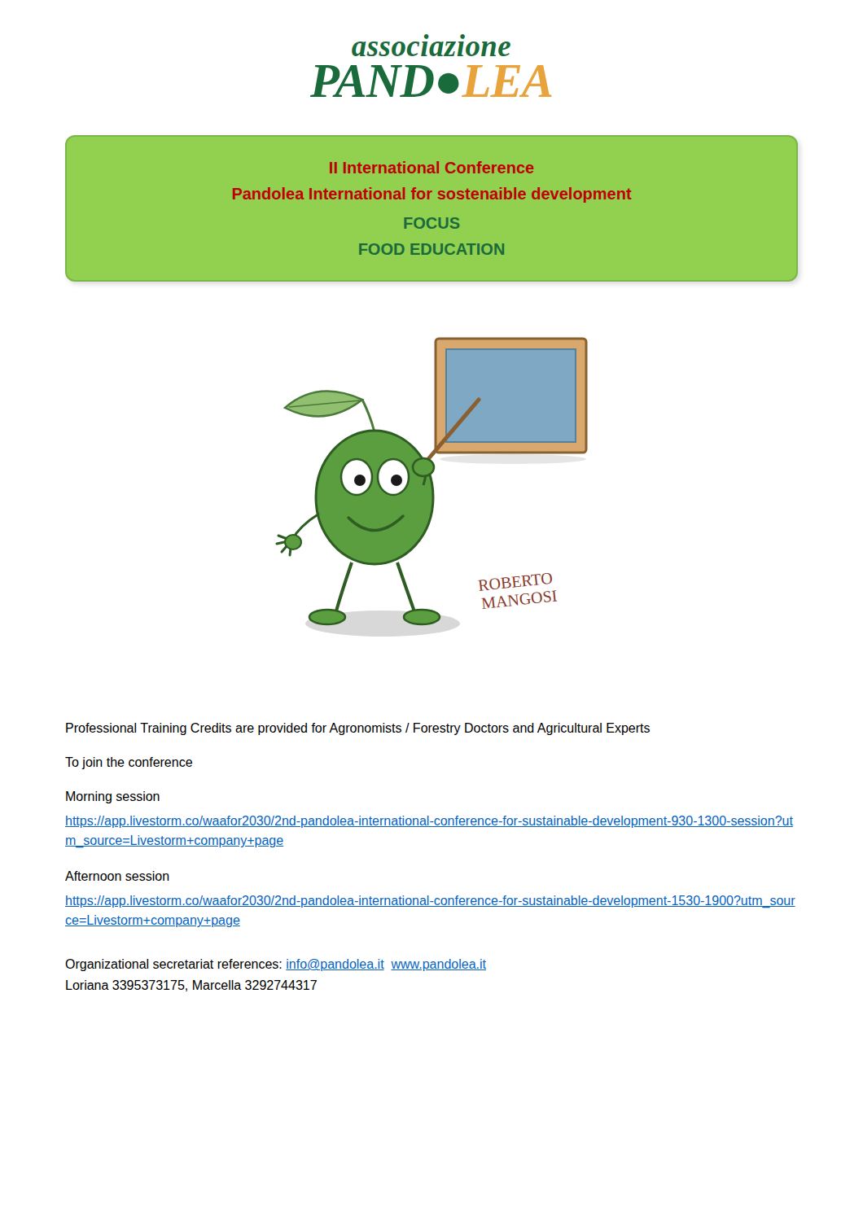associazione PAND●LEA
II International Conference
Pandolea International for sostenaible development
FOCUS
FOOD EDUCATION
ROBERTO MANGOSI
Professional Training Credits are provided for Agronomists / Forestry Doctors and Agricultural Experts
To join the conference
Morning session
https://app.livestorm.co/waafor2030/2nd-pandolea-international-conference-for-sustainable-development-930-1300-session?utm_source=Livestorm+company+page
Afternoon session
https://app.livestorm.co/waafor2030/2nd-pandolea-international-conference-for-sustainable-development-1530-1900?utm_source=Livestorm+company+page
Organizational secretariat references: info@pandolea.it www.pandolea.it
Loriana 3395373175, Marcella 3292744317